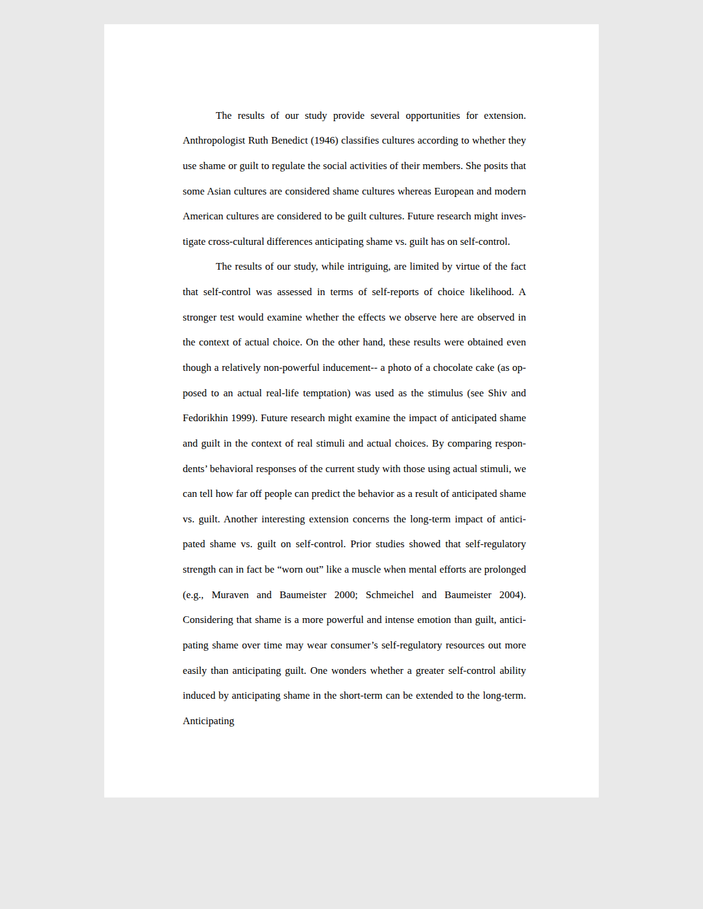The results of our study provide several opportunities for extension. Anthropologist Ruth Benedict (1946) classifies cultures according to whether they use shame or guilt to regulate the social activities of their members. She posits that some Asian cultures are considered shame cultures whereas European and modern American cultures are considered to be guilt cultures. Future research might investigate cross-cultural differences anticipating shame vs. guilt has on self-control.
The results of our study, while intriguing, are limited by virtue of the fact that self-control was assessed in terms of self-reports of choice likelihood. A stronger test would examine whether the effects we observe here are observed in the context of actual choice. On the other hand, these results were obtained even though a relatively non-powerful inducement-- a photo of a chocolate cake (as opposed to an actual real-life temptation) was used as the stimulus (see Shiv and Fedorikhin 1999). Future research might examine the impact of anticipated shame and guilt in the context of real stimuli and actual choices. By comparing respondents’ behavioral responses of the current study with those using actual stimuli, we can tell how far off people can predict the behavior as a result of anticipated shame vs. guilt. Another interesting extension concerns the long-term impact of anticipated shame vs. guilt on self-control. Prior studies showed that self-regulatory strength can in fact be “worn out” like a muscle when mental efforts are prolonged (e.g., Muraven and Baumeister 2000; Schmeichel and Baumeister 2004). Considering that shame is a more powerful and intense emotion than guilt, anticipating shame over time may wear consumer’s self-regulatory resources out more easily than anticipating guilt. One wonders whether a greater self-control ability induced by anticipating shame in the short-term can be extended to the long-term. Anticipating